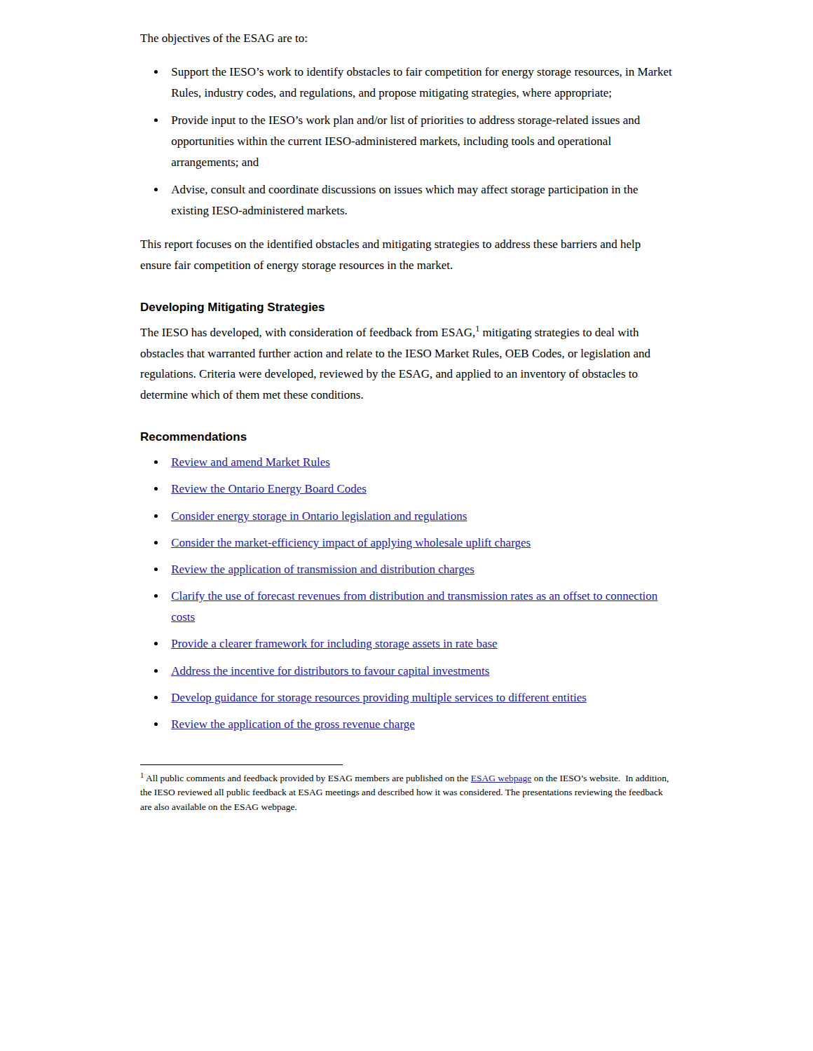The objectives of the ESAG are to:
Support the IESO’s work to identify obstacles to fair competition for energy storage resources, in Market Rules, industry codes, and regulations, and propose mitigating strategies, where appropriate;
Provide input to the IESO’s work plan and/or list of priorities to address storage-related issues and opportunities within the current IESO-administered markets, including tools and operational arrangements; and
Advise, consult and coordinate discussions on issues which may affect storage participation in the existing IESO-administered markets.
This report focuses on the identified obstacles and mitigating strategies to address these barriers and help ensure fair competition of energy storage resources in the market.
Developing Mitigating Strategies
The IESO has developed, with consideration of feedback from ESAG,1 mitigating strategies to deal with obstacles that warranted further action and relate to the IESO Market Rules, OEB Codes, or legislation and regulations. Criteria were developed, reviewed by the ESAG, and applied to an inventory of obstacles to determine which of them met these conditions.
Recommendations
Review and amend Market Rules
Review the Ontario Energy Board Codes
Consider energy storage in Ontario legislation and regulations
Consider the market-efficiency impact of applying wholesale uplift charges
Review the application of transmission and distribution charges
Clarify the use of forecast revenues from distribution and transmission rates as an offset to connection costs
Provide a clearer framework for including storage assets in rate base
Address the incentive for distributors to favour capital investments
Develop guidance for storage resources providing multiple services to different entities
Review the application of the gross revenue charge
1 All public comments and feedback provided by ESAG members are published on the ESAG webpage on the IESO’s website. In addition, the IESO reviewed all public feedback at ESAG meetings and described how it was considered. The presentations reviewing the feedback are also available on the ESAG webpage.